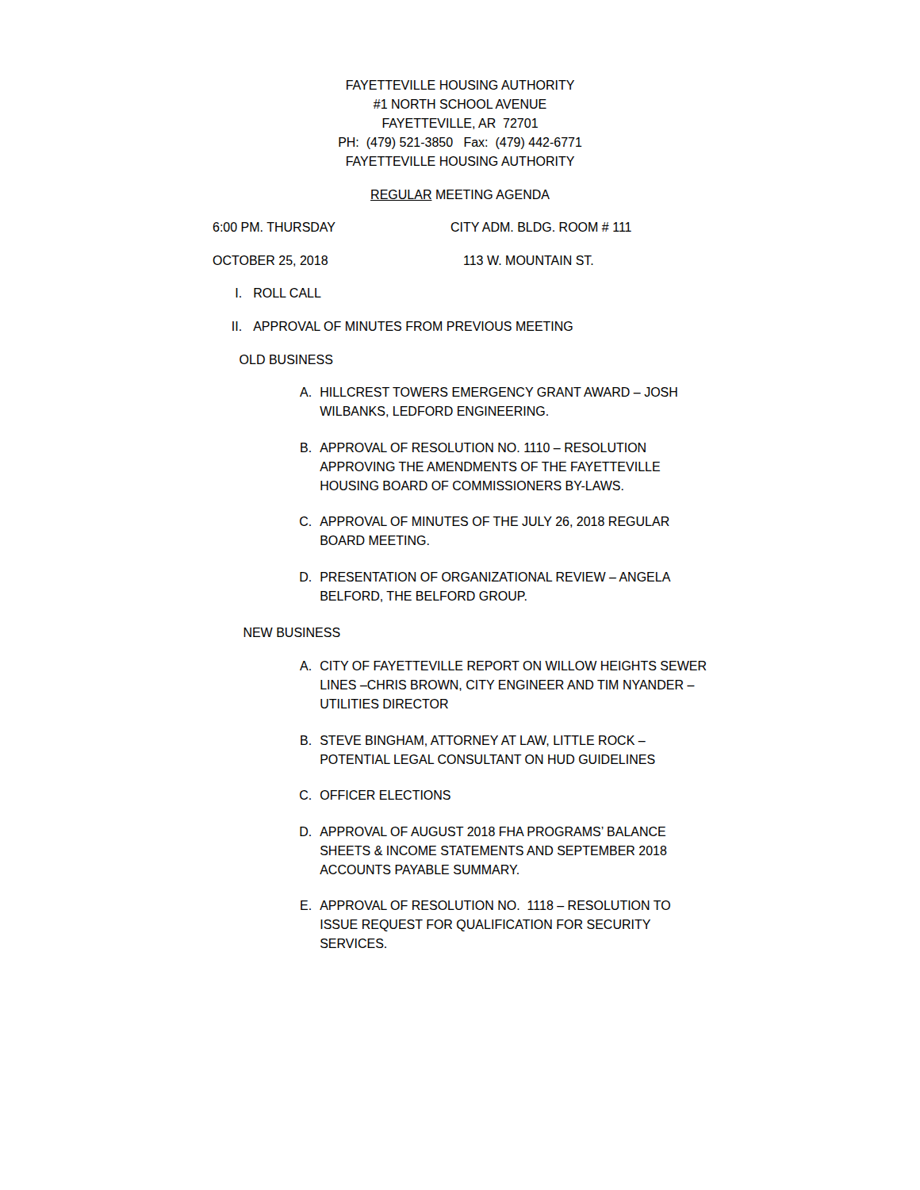FAYETTEVILLE HOUSING AUTHORITY
#1 NORTH SCHOOL AVENUE
FAYETTEVILLE, AR 72701
PH: (479) 521-3850 Fax: (479) 442-6771
FAYETTEVILLE HOUSING AUTHORITY
REGULAR MEETING AGENDA
| 6:00 PM. THURSDAY | CITY ADM. BLDG. ROOM # 111 |
| OCTOBER 25, 2018 | 113 W. MOUNTAIN ST. |
ROLL CALL
APPROVAL OF MINUTES FROM PREVIOUS MEETING
OLD BUSINESS
HILLCREST TOWERS EMERGENCY GRANT AWARD – JOSH WILBANKS, LEDFORD ENGINEERING.
APPROVAL OF RESOLUTION NO. 1110 – RESOLUTION APPROVING THE AMENDMENTS OF THE FAYETTEVILLE HOUSING BOARD OF COMMISSIONERS BY-LAWS.
APPROVAL OF MINUTES OF THE JULY 26, 2018 REGULAR BOARD MEETING.
PRESENTATION OF ORGANIZATIONAL REVIEW – ANGELA BELFORD, THE BELFORD GROUP.
NEW BUSINESS
CITY OF FAYETTEVILLE REPORT ON WILLOW HEIGHTS SEWER LINES –CHRIS BROWN, CITY ENGINEER AND TIM NYANDER – UTILITIES DIRECTOR
STEVE BINGHAM, ATTORNEY AT LAW, LITTLE ROCK – POTENTIAL LEGAL CONSULTANT ON HUD GUIDELINES
OFFICER ELECTIONS
APPROVAL OF AUGUST 2018 FHA PROGRAMS’ BALANCE SHEETS & INCOME STATEMENTS AND SEPTEMBER 2018 ACCOUNTS PAYABLE SUMMARY.
APPROVAL OF RESOLUTION NO. 1118 – RESOLUTION TO ISSUE REQUEST FOR QUALIFICATION FOR SECURITY SERVICES.